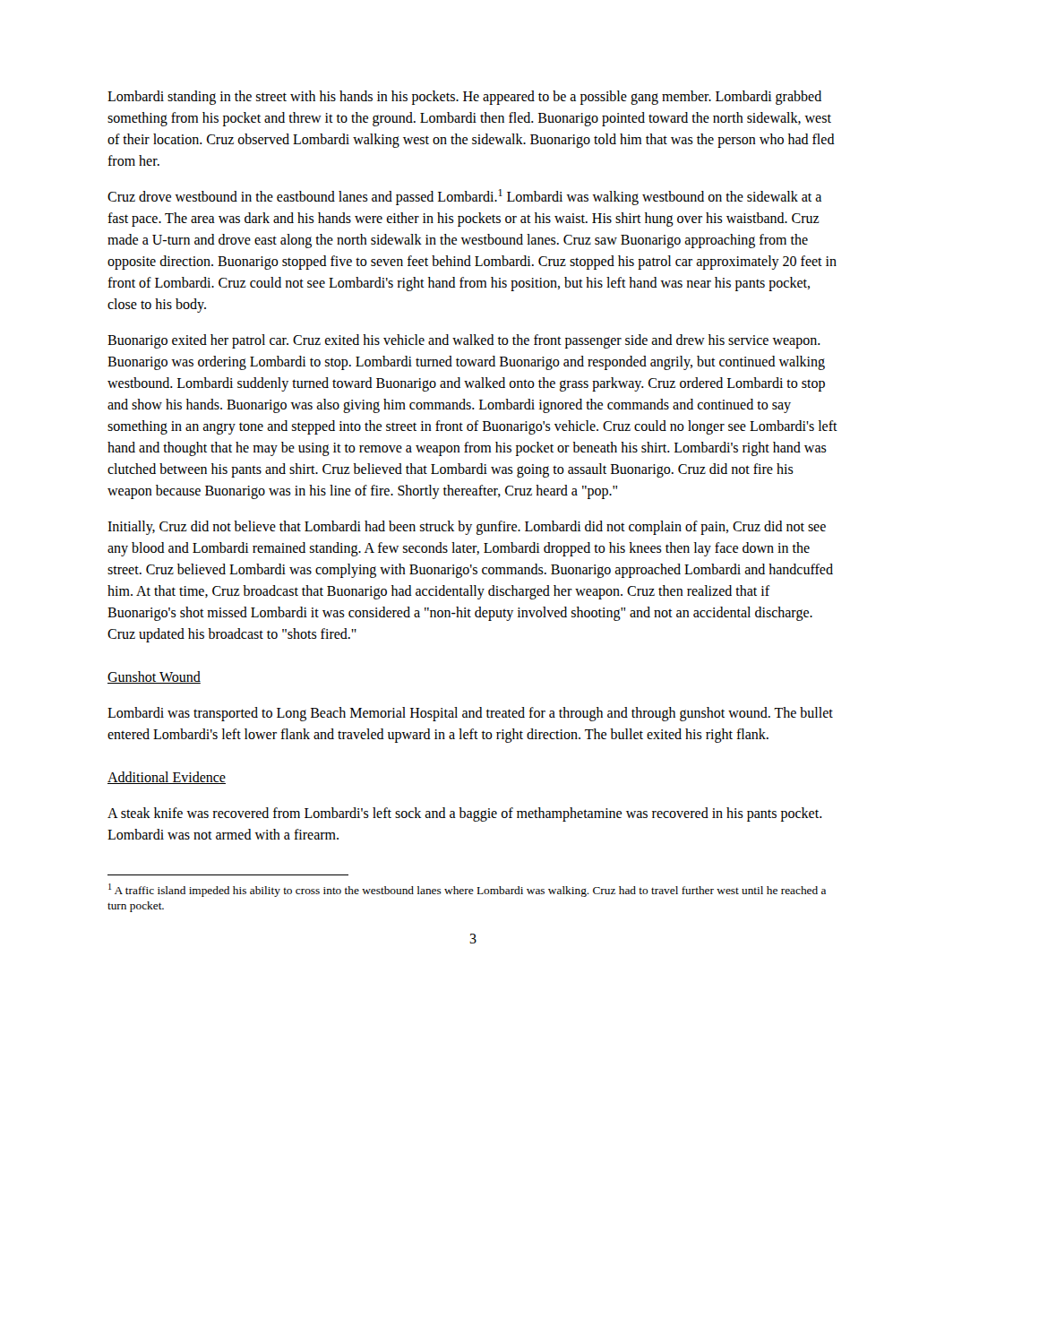Lombardi standing in the street with his hands in his pockets. He appeared to be a possible gang member. Lombardi grabbed something from his pocket and threw it to the ground. Lombardi then fled. Buonarigo pointed toward the north sidewalk, west of their location. Cruz observed Lombardi walking west on the sidewalk. Buonarigo told him that was the person who had fled from her.
Cruz drove westbound in the eastbound lanes and passed Lombardi.1 Lombardi was walking westbound on the sidewalk at a fast pace. The area was dark and his hands were either in his pockets or at his waist. His shirt hung over his waistband. Cruz made a U-turn and drove east along the north sidewalk in the westbound lanes. Cruz saw Buonarigo approaching from the opposite direction. Buonarigo stopped five to seven feet behind Lombardi. Cruz stopped his patrol car approximately 20 feet in front of Lombardi. Cruz could not see Lombardi's right hand from his position, but his left hand was near his pants pocket, close to his body.
Buonarigo exited her patrol car. Cruz exited his vehicle and walked to the front passenger side and drew his service weapon. Buonarigo was ordering Lombardi to stop. Lombardi turned toward Buonarigo and responded angrily, but continued walking westbound. Lombardi suddenly turned toward Buonarigo and walked onto the grass parkway. Cruz ordered Lombardi to stop and show his hands. Buonarigo was also giving him commands. Lombardi ignored the commands and continued to say something in an angry tone and stepped into the street in front of Buonarigo's vehicle. Cruz could no longer see Lombardi's left hand and thought that he may be using it to remove a weapon from his pocket or beneath his shirt. Lombardi's right hand was clutched between his pants and shirt. Cruz believed that Lombardi was going to assault Buonarigo. Cruz did not fire his weapon because Buonarigo was in his line of fire. Shortly thereafter, Cruz heard a "pop."
Initially, Cruz did not believe that Lombardi had been struck by gunfire. Lombardi did not complain of pain, Cruz did not see any blood and Lombardi remained standing. A few seconds later, Lombardi dropped to his knees then lay face down in the street. Cruz believed Lombardi was complying with Buonarigo's commands. Buonarigo approached Lombardi and handcuffed him. At that time, Cruz broadcast that Buonarigo had accidentally discharged her weapon. Cruz then realized that if Buonarigo's shot missed Lombardi it was considered a "non-hit deputy involved shooting" and not an accidental discharge. Cruz updated his broadcast to "shots fired."
Gunshot Wound
Lombardi was transported to Long Beach Memorial Hospital and treated for a through and through gunshot wound. The bullet entered Lombardi's left lower flank and traveled upward in a left to right direction. The bullet exited his right flank.
Additional Evidence
A steak knife was recovered from Lombardi's left sock and a baggie of methamphetamine was recovered in his pants pocket. Lombardi was not armed with a firearm.
1 A traffic island impeded his ability to cross into the westbound lanes where Lombardi was walking. Cruz had to travel further west until he reached a turn pocket.
3